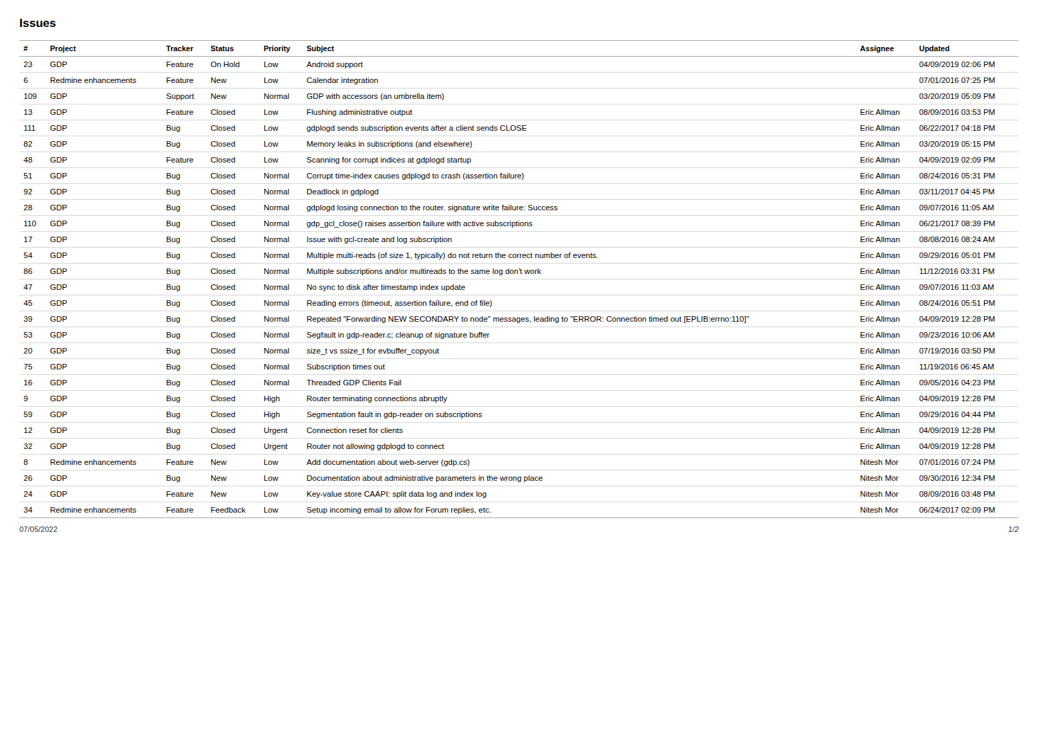Issues
| # | Project | Tracker | Status | Priority | Subject | Assignee | Updated |
| --- | --- | --- | --- | --- | --- | --- | --- |
| 23 | GDP | Feature | On Hold | Low | Android support | | 04/09/2019 02:06 PM |
| 6 | Redmine enhancements | Feature | New | Low | Calendar integration | | 07/01/2016 07:25 PM |
| 109 | GDP | Support | New | Normal | GDP with accessors (an umbrella item) | | 03/20/2019 05:09 PM |
| 13 | GDP | Feature | Closed | Low | Flushing administrative output | Eric Allman | 08/09/2016 03:53 PM |
| 111 | GDP | Bug | Closed | Low | gdplogd sends subscription events after a client sends CLOSE | Eric Allman | 06/22/2017 04:18 PM |
| 82 | GDP | Bug | Closed | Low | Memory leaks in subscriptions (and elsewhere) | Eric Allman | 03/20/2019 05:15 PM |
| 48 | GDP | Feature | Closed | Low | Scanning for corrupt indices at gdplogd startup | Eric Allman | 04/09/2019 02:09 PM |
| 51 | GDP | Bug | Closed | Normal | Corrupt time-index causes gdplogd to crash (assertion failure) | Eric Allman | 08/24/2016 05:31 PM |
| 92 | GDP | Bug | Closed | Normal | Deadlock in gdplogd | Eric Allman | 03/11/2017 04:45 PM |
| 28 | GDP | Bug | Closed | Normal | gdplogd losing connection to the router. signature write failure: Success | Eric Allman | 09/07/2016 11:05 AM |
| 110 | GDP | Bug | Closed | Normal | gdp_gcl_close() raises assertion failure with active subscriptions | Eric Allman | 06/21/2017 08:39 PM |
| 17 | GDP | Bug | Closed | Normal | Issue with gcl-create and log subscription | Eric Allman | 08/08/2016 08:24 AM |
| 54 | GDP | Bug | Closed | Normal | Multiple multi-reads (of size 1, typically) do not return the correct number of events. | Eric Allman | 09/29/2016 05:01 PM |
| 86 | GDP | Bug | Closed | Normal | Multiple subscriptions and/or multireads to the same log don't work | Eric Allman | 11/12/2016 03:31 PM |
| 47 | GDP | Bug | Closed | Normal | No sync to disk after timestamp index update | Eric Allman | 09/07/2016 11:03 AM |
| 45 | GDP | Bug | Closed | Normal | Reading errors (timeout, assertion failure, end of file) | Eric Allman | 08/24/2016 05:51 PM |
| 39 | GDP | Bug | Closed | Normal | Repeated "Forwarding NEW SECONDARY to node" messages, leading to "ERROR: Connection timed out [EPLIB:errno:110]" | Eric Allman | 04/09/2019 12:28 PM |
| 53 | GDP | Bug | Closed | Normal | Segfault in gdp-reader.c; cleanup of signature buffer | Eric Allman | 09/23/2016 10:06 AM |
| 20 | GDP | Bug | Closed | Normal | size_t vs ssize_t for evbuffer_copyout | Eric Allman | 07/19/2016 03:50 PM |
| 75 | GDP | Bug | Closed | Normal | Subscription times out | Eric Allman | 11/19/2016 06:45 AM |
| 16 | GDP | Bug | Closed | Normal | Threaded GDP Clients Fail | Eric Allman | 09/05/2016 04:23 PM |
| 9 | GDP | Bug | Closed | High | Router terminating connections abruptly | Eric Allman | 04/09/2019 12:28 PM |
| 59 | GDP | Bug | Closed | High | Segmentation fault in gdp-reader on subscriptions | Eric Allman | 09/29/2016 04:44 PM |
| 12 | GDP | Bug | Closed | Urgent | Connection reset for clients | Eric Allman | 04/09/2019 12:28 PM |
| 32 | GDP | Bug | Closed | Urgent | Router not allowing gdplogd to connect | Eric Allman | 04/09/2019 12:28 PM |
| 8 | Redmine enhancements | Feature | New | Low | Add documentation about web-server (gdp.cs) | Nitesh Mor | 07/01/2016 07:24 PM |
| 26 | GDP | Bug | New | Low | Documentation about administrative parameters in the wrong place | Nitesh Mor | 09/30/2016 12:34 PM |
| 24 | GDP | Feature | New | Low | Key-value store CAAPI: split data log and index log | Nitesh Mor | 08/09/2016 03:48 PM |
| 34 | Redmine enhancements | Feature | Feedback | Low | Setup incoming email to allow for Forum replies, etc. | Nitesh Mor | 06/24/2017 02:09 PM |
07/05/2022 1/2